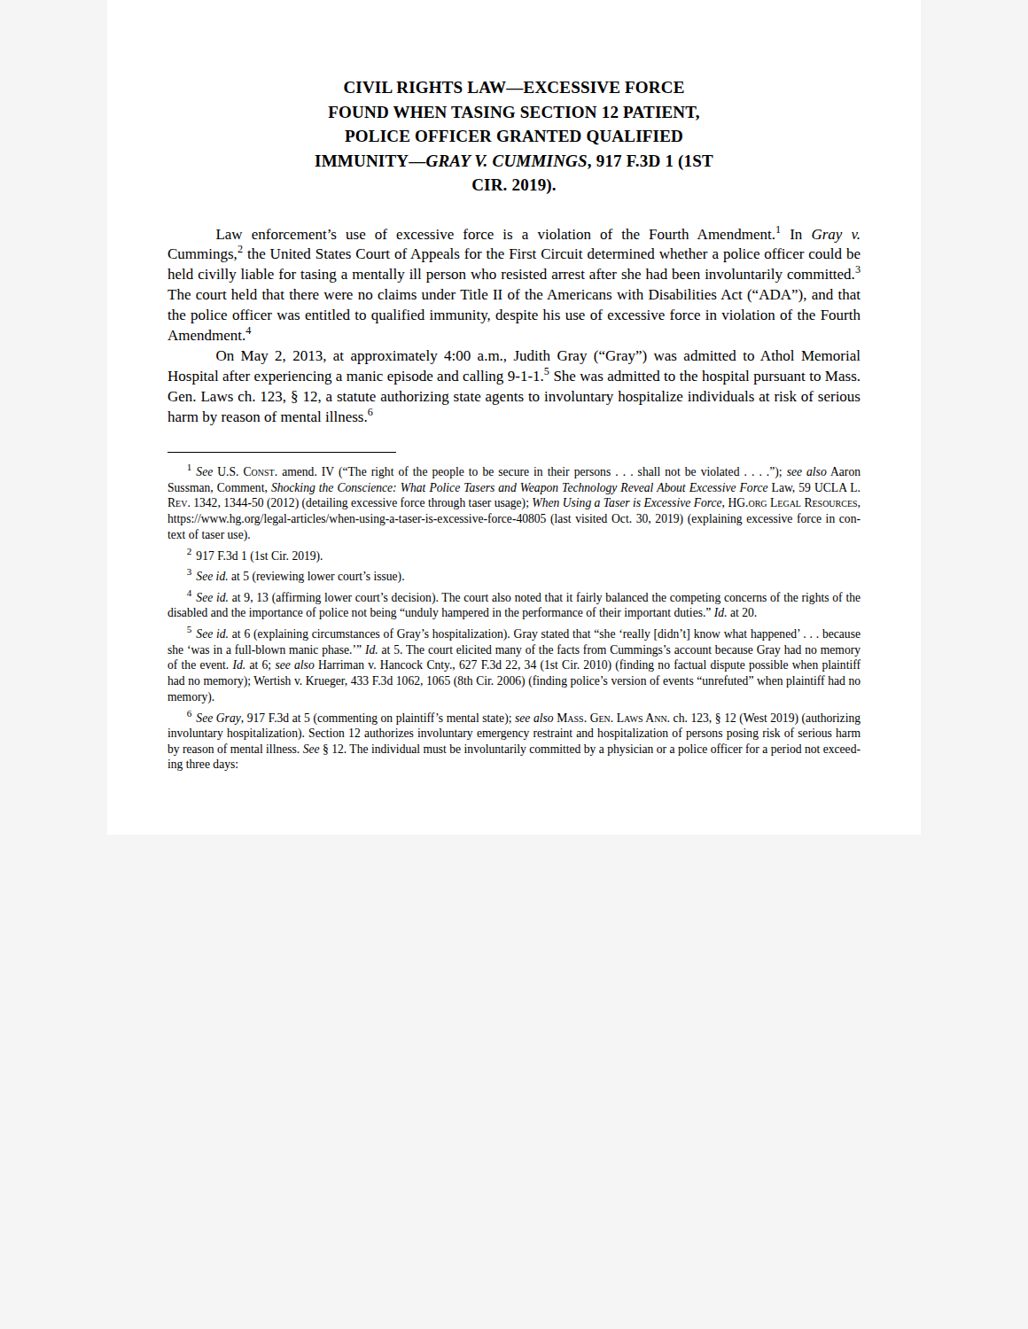Civil Rights Law—Excessive Force
Found When Tasing Section 12 Patient,
Police Officer Granted Qualified
Immunity—Gray v. Cummings, 917 F.3d 1 (1st
Cir. 2019).
Law enforcement’s use of excessive force is a violation of the Fourth Amendment.1 In Gray v. Cummings,2 the United States Court of Appeals for the First Circuit determined whether a police officer could be held civilly liable for tasing a mentally ill person who resisted arrest after she had been involuntarily committed.3 The court held that there were no claims under Title II of the Americans with Disabilities Act (“ADA”), and that the police officer was entitled to qualified immunity, despite his use of excessive force in violation of the Fourth Amendment.4
On May 2, 2013, at approximately 4:00 a.m., Judith Gray (“Gray”) was admitted to Athol Memorial Hospital after experiencing a manic episode and calling 9-1-1.5 She was admitted to the hospital pursuant to Mass. Gen. Laws ch. 123, § 12, a statute authorizing state agents to involuntary hospitalize individuals at risk of serious harm by reason of mental illness.6
1 See U.S. Const. amend. IV (“The right of the people to be secure in their persons . . . shall not be violated . . . .”); see also Aaron Sussman, Comment, Shocking the Conscience: What Police Tasers and Weapon Technology Reveal About Excessive Force Law, 59 UCLA L. Rev. 1342, 1344-50 (2012) (detailing excessive force through taser usage); When Using a Taser is Excessive Force, HG.org Legal Resources, https://www.hg.org/legal-articles/when-using-a-taser-is-excessive-force-40805 (last visited Oct. 30, 2019) (explaining excessive force in context of taser use).
2917 F.3d 1 (1st Cir. 2019).
3 See id. at 5 (reviewing lower court’s issue).
4 See id. at 9, 13 (affirming lower court’s decision). The court also noted that it fairly balanced the competing concerns of the rights of the disabled and the importance of police not being “unduly hampered in the performance of their important duties.” Id. at 20.
5 See id. at 6 (explaining circumstances of Gray’s hospitalization). Gray stated that “she ‘really [didn’t] know what happened’ . . . because she ‘was in a full-blown manic phase.’” Id. at 5. The court elicited many of the facts from Cummings’s account because Gray had no memory of the event. Id. at 6; see also Harriman v. Hancock Cnty., 627 F.3d 22, 34 (1st Cir. 2010) (finding no factual dispute possible when plaintiff had no memory); Wertish v. Krueger, 433 F.3d 1062, 1065 (8th Cir. 2006) (finding police’s version of events “unrefuted” when plaintiff had no memory).
6 See Gray, 917 F.3d at 5 (commenting on plaintiff’s mental state); see also Mass. Gen. Laws Ann. ch. 123, § 12 (West 2019) (authorizing involuntary hospitalization). Section 12 authorizes involuntary emergency restraint and hospitalization of persons posing risk of serious harm by reason of mental illness. See § 12. The individual must be involuntarily committed by a physician or a police officer for a period not exceeding three days: